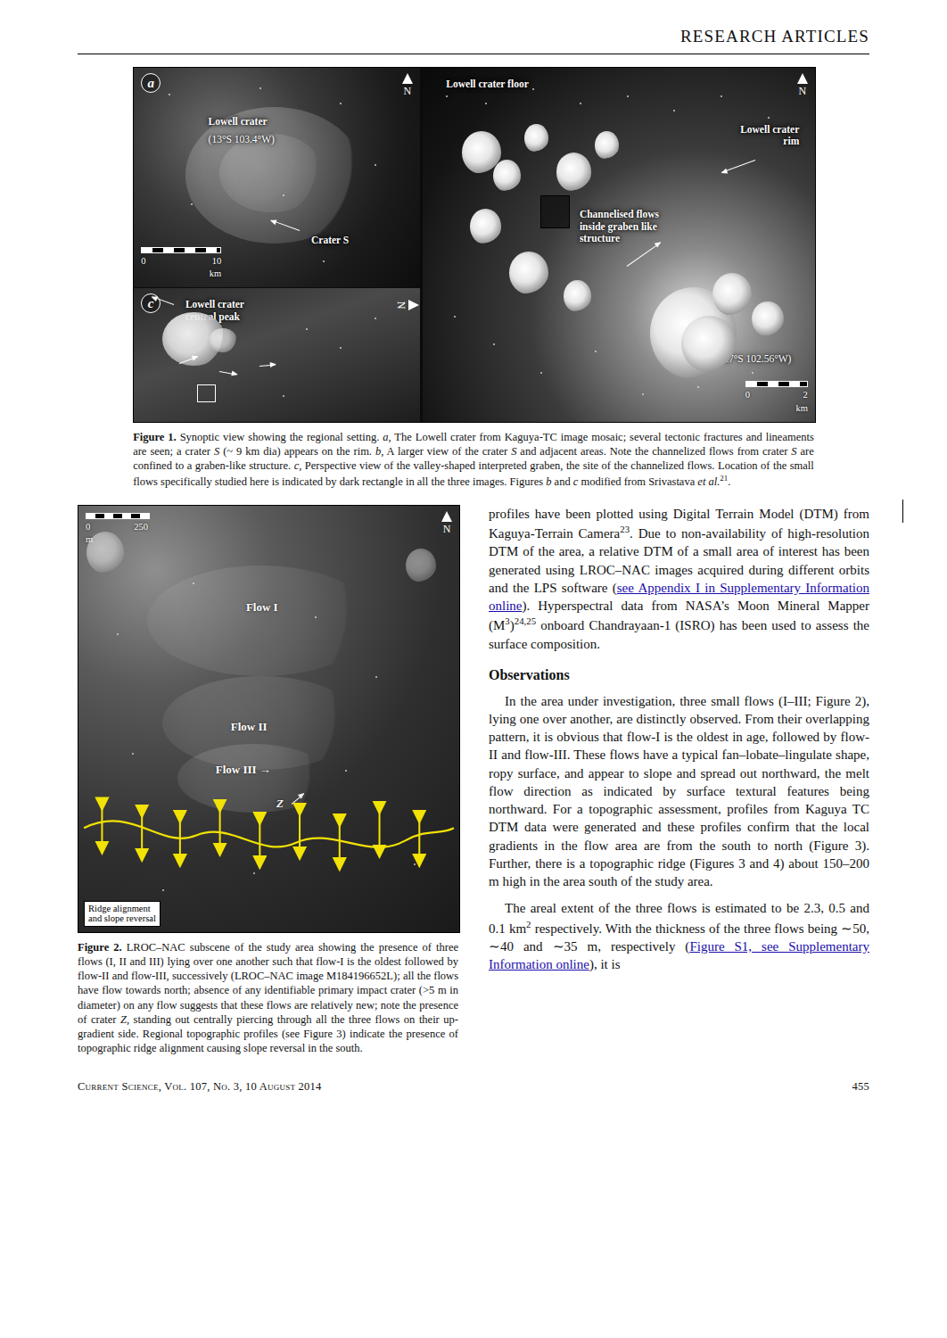RESEARCH ARTICLES
a
N
Lowell crater
(13°S 103.4°W)
Crater S
010 km
N
Lowell crater floor
Lowell crater
rim
Channelised flows
inside graben like
structure
(13.27°S 102.56°W)
02 km
c
N
Lowell crater
central peak
Figure 1. Synoptic view showing the regional setting. a, The Lowell crater from Kaguya-TC image mosaic; several tectonic fractures and lineaments are seen; a crater S (~ 9 km dia) appears on the rim. b, A larger view of the crater S and adjacent areas. Note the channelized flows from crater S are confined to a graben-like structure. c, Perspective view of the valley-shaped interpreted graben, the site of the channelized flows. Location of the small flows specifically studied here is indicated by dark rectangle in all the three images. Figures b and c modified from Srivastava et al.21.
N
0250 m
Flow I
Flow II
Flow III →
Z
Ridge alignment
and slope reversal
Figure 2. LROC–NAC subscene of the study area showing the presence of three flows (I, II and III) lying over one another such that flow-I is the oldest followed by flow-II and flow-III, successively (LROC–NAC image M184196652L); all the flows have flow towards north; absence of any identifiable primary impact crater (>5 m in diameter) on any flow suggests that these flows are relatively new; note the presence of crater Z, standing out centrally piercing through all the three flows on their up-gradient side. Regional topographic profiles (see Figure 3) indicate the presence of topographic ridge alignment causing slope reversal in the south.
profiles have been plotted using Digital Terrain Model (DTM) from Kaguya-Terrain Camera23. Due to non-availability of high-resolution DTM of the area, a relative DTM of a small area of interest has been generated using LROC–NAC images acquired during different orbits and the LPS software (see Appendix I in Supplementary Information online). Hyperspectral data from NASA’s Moon Mineral Mapper (M3)24,25 onboard Chandrayaan-1 (ISRO) has been used to assess the surface composition.
Observations
In the area under investigation, three small flows (I–III; Figure 2), lying one over another, are distinctly observed. From their overlapping pattern, it is obvious that flow-I is the oldest in age, followed by flow-II and flow-III. These flows have a typical fan–lobate–lingulate shape, ropy surface, and appear to slope and spread out northward, the melt flow direction as indicated by surface textural features being northward. For a topographic assessment, profiles from Kaguya TC DTM data were generated and these profiles confirm that the local gradients in the flow area are from the south to north (Figure 3). Further, there is a topographic ridge (Figures 3 and 4) about 150–200 m high in the area south of the study area.
The areal extent of the three flows is estimated to be 2.3, 0.5 and 0.1 km2 respectively. With the thickness of the three flows being ∼50, ∼40 and ∼35 m, respectively (Figure S1, see Supplementary Information online), it is
Current Science, Vol. 107, No. 3, 10 August 2014
455